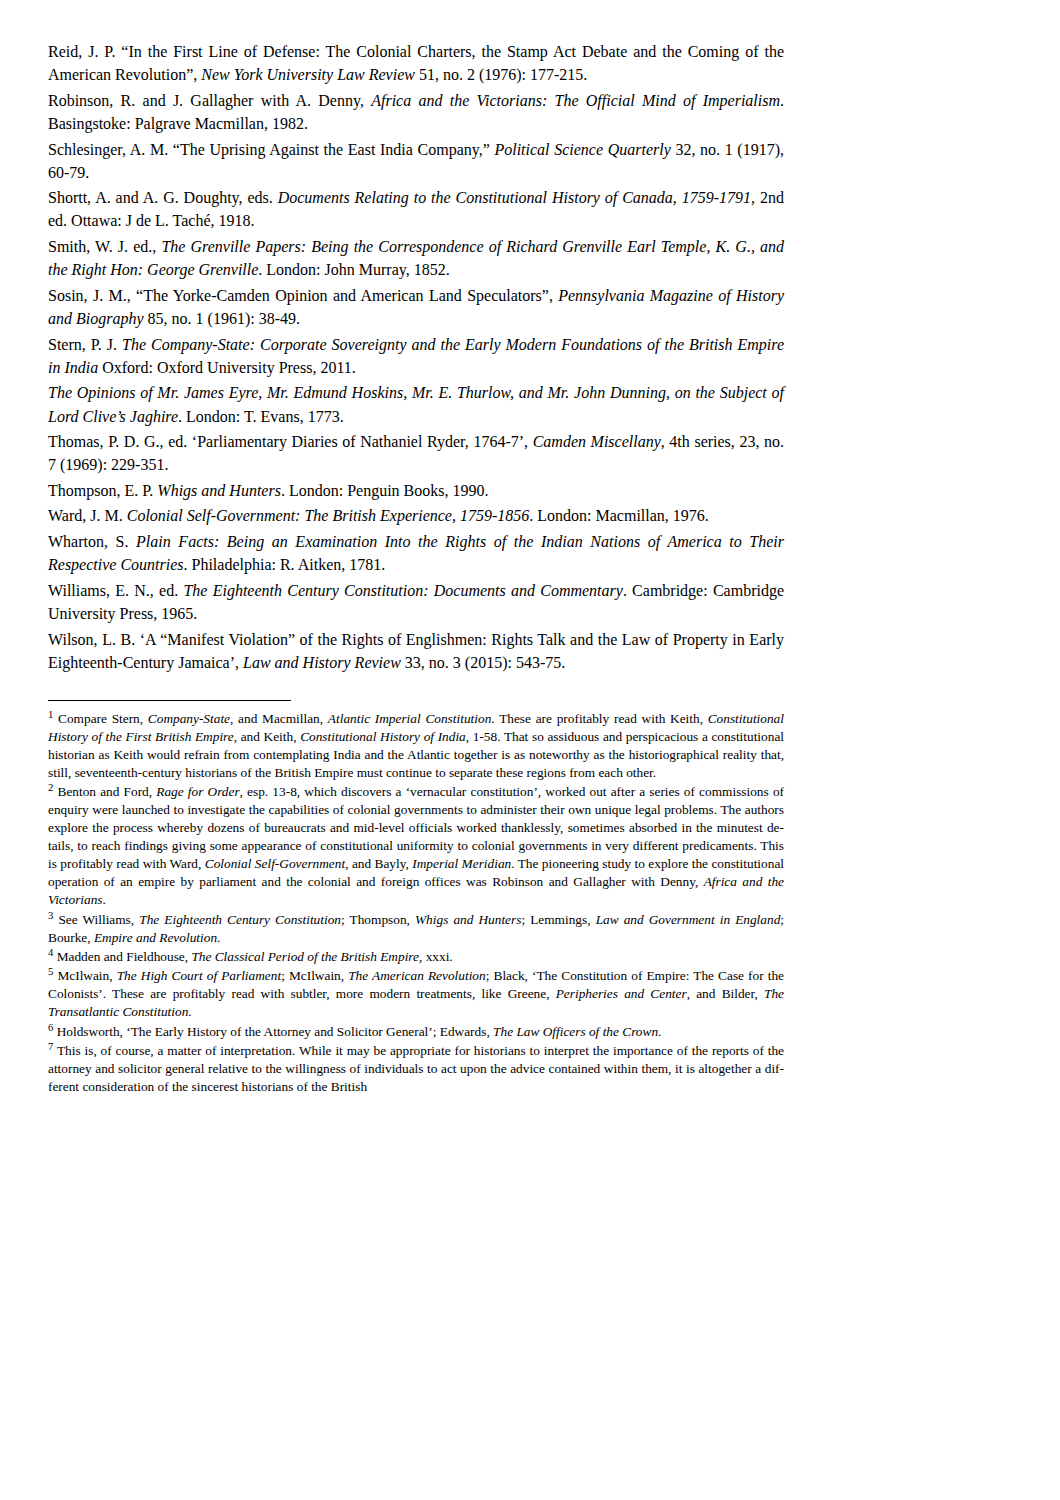Reid, J. P. “In the First Line of Defense: The Colonial Charters, the Stamp Act Debate and the Coming of the American Revolution”, New York University Law Review 51, no. 2 (1976): 177-215.
Robinson, R. and J. Gallagher with A. Denny, Africa and the Victorians: The Official Mind of Imperialism. Basingstoke: Palgrave Macmillan, 1982.
Schlesinger, A. M. “The Uprising Against the East India Company,” Political Science Quarterly 32, no. 1 (1917), 60-79.
Shortt, A. and A. G. Doughty, eds. Documents Relating to the Constitutional History of Canada, 1759-1791, 2nd ed. Ottawa: J de L. Taché, 1918.
Smith, W. J. ed., The Grenville Papers: Being the Correspondence of Richard Grenville Earl Temple, K. G., and the Right Hon: George Grenville. London: John Murray, 1852.
Sosin, J. M., “The Yorke-Camden Opinion and American Land Speculators”, Pennsylvania Magazine of History and Biography 85, no. 1 (1961): 38-49.
Stern, P. J. The Company-State: Corporate Sovereignty and the Early Modern Foundations of the British Empire in India Oxford: Oxford University Press, 2011.
The Opinions of Mr. James Eyre, Mr. Edmund Hoskins, Mr. E. Thurlow, and Mr. John Dunning, on the Subject of Lord Clive’s Jaghire. London: T. Evans, 1773.
Thomas, P. D. G., ed. ‘Parliamentary Diaries of Nathaniel Ryder, 1764-7’, Camden Miscellany, 4th series, 23, no. 7 (1969): 229-351.
Thompson, E. P. Whigs and Hunters. London: Penguin Books, 1990.
Ward, J. M. Colonial Self-Government: The British Experience, 1759-1856. London: Macmillan, 1976.
Wharton, S. Plain Facts: Being an Examination Into the Rights of the Indian Nations of America to Their Respective Countries. Philadelphia: R. Aitken, 1781.
Williams, E. N., ed. The Eighteenth Century Constitution: Documents and Commentary. Cambridge: Cambridge University Press, 1965.
Wilson, L. B. ‘A “Manifest Violation” of the Rights of Englishmen: Rights Talk and the Law of Property in Early Eighteenth-Century Jamaica’, Law and History Review 33, no. 3 (2015): 543-75.
1 Compare Stern, Company-State, and Macmillan, Atlantic Imperial Constitution. These are profitably read with Keith, Constitutional History of the First British Empire, and Keith, Constitutional History of India, 1-58. That so assiduous and perspicacious a constitutional historian as Keith would refrain from contemplating India and the Atlantic together is as noteworthy as the historiographical reality that, still, seventeenth-century historians of the British Empire must continue to separate these regions from each other.
2 Benton and Ford, Rage for Order, esp. 13-8, which discovers a ‘vernacular constitution’, worked out after a series of commissions of enquiry were launched to investigate the capabilities of colonial governments to administer their own unique legal problems. The authors explore the process whereby dozens of bureaucrats and mid-level officials worked thanklessly, sometimes absorbed in the minutest details, to reach findings giving some appearance of constitutional uniformity to colonial governments in very different predicaments. This is profitably read with Ward, Colonial Self-Government, and Bayly, Imperial Meridian. The pioneering study to explore the constitutional operation of an empire by parliament and the colonial and foreign offices was Robinson and Gallagher with Denny, Africa and the Victorians.
3 See Williams, The Eighteenth Century Constitution; Thompson, Whigs and Hunters; Lemmings, Law and Government in England; Bourke, Empire and Revolution.
4 Madden and Fieldhouse, The Classical Period of the British Empire, xxxi.
5 McIlwain, The High Court of Parliament; McIlwain, The American Revolution; Black, ‘The Constitution of Empire: The Case for the Colonists’. These are profitably read with subtler, more modern treatments, like Greene, Peripheries and Center, and Bilder, The Transatlantic Constitution.
6 Holdsworth, ‘The Early History of the Attorney and Solicitor General’; Edwards, The Law Officers of the Crown.
7 This is, of course, a matter of interpretation. While it may be appropriate for historians to interpret the importance of the reports of the attorney and solicitor general relative to the willingness of individuals to act upon the advice contained within them, it is altogether a different consideration of the sincerest historians of the British